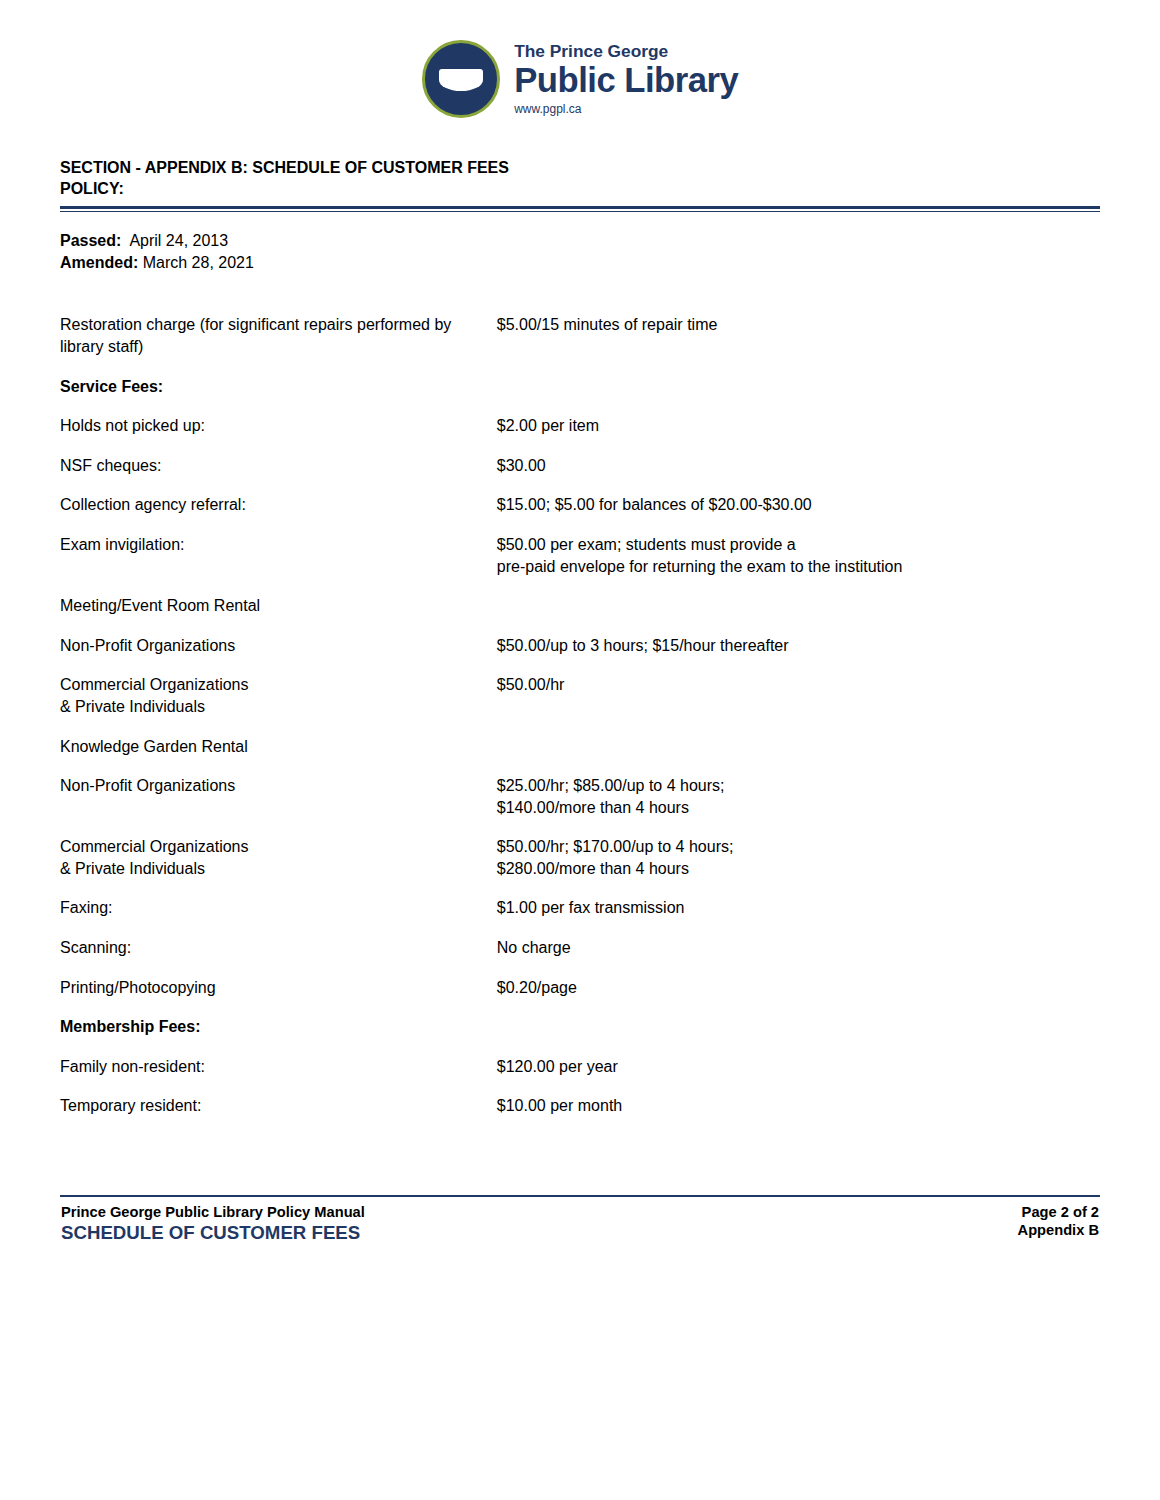The Prince George
Public Library
www.pgpl.ca
SECTION - APPENDIX B: SCHEDULE OF CUSTOMER FEES
POLICY:
Passed: April 24, 2013
Amended: March 28, 2021
| Restoration charge (for significant repairs performed by library staff) | $5.00/15 minutes of repair time |
| Service Fees: | |
| Holds not picked up: | $2.00 per item |
| NSF cheques: | $30.00 |
| Collection agency referral: | $15.00; $5.00 for balances of $20.00-$30.00 |
| Exam invigilation: | $50.00 per exam; students must provide a pre-paid envelope for returning the exam to the institution |
| Meeting/Event Room Rental | |
| Non-Profit Organizations | $50.00/up to 3 hours; $15/hour thereafter |
| Commercial Organizations & Private Individuals | $50.00/hr |
| Knowledge Garden Rental | |
| Non-Profit Organizations | $25.00/hr; $85.00/up to 4 hours; $140.00/more than 4 hours |
| Commercial Organizations & Private Individuals | $50.00/hr; $170.00/up to 4 hours; $280.00/more than 4 hours |
| Faxing: | $1.00 per fax transmission |
| Scanning: | No charge |
| Printing/Photocopying | $0.20/page |
| Membership Fees: | |
| Family non-resident: | $120.00 per year |
| Temporary resident: | $10.00 per month |
| Prince George Public Library Policy Manual | Page 2 of 2 |
| SCHEDULE OF CUSTOMER FEES | Appendix B |